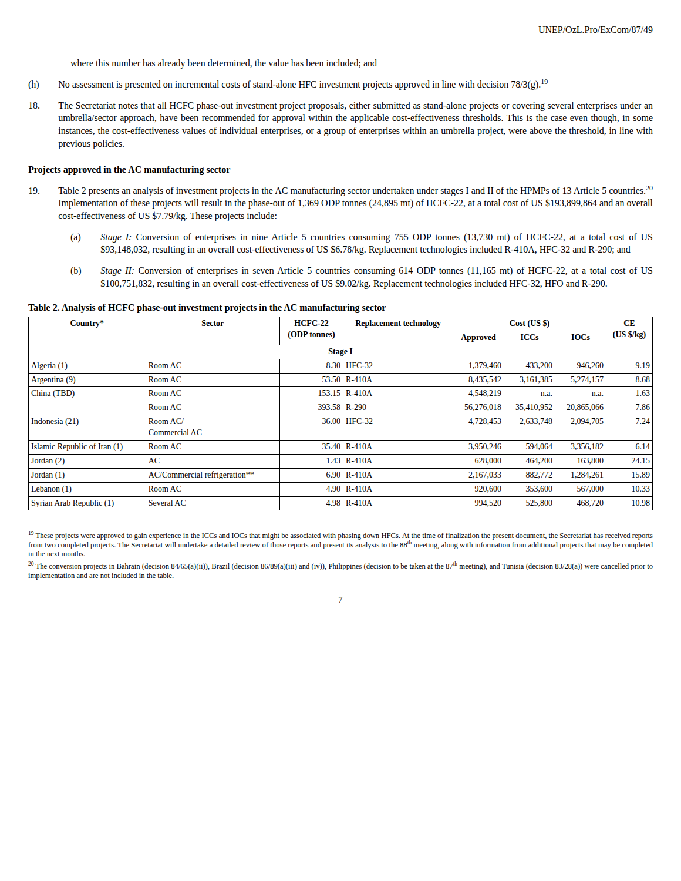UNEP/OzL.Pro/ExCom/87/49
where this number has already been determined, the value has been included; and
(h)
No assessment is presented on incremental costs of stand-alone HFC investment projects approved in line with decision 78/3(g).19
18.
The Secretariat notes that all HCFC phase-out investment project proposals, either submitted as stand-alone projects or covering several enterprises under an umbrella/sector approach, have been recommended for approval within the applicable cost-effectiveness thresholds. This is the case even though, in some instances, the cost-effectiveness values of individual enterprises, or a group of enterprises within an umbrella project, were above the threshold, in line with previous policies.
Projects approved in the AC manufacturing sector
19.
Table 2 presents an analysis of investment projects in the AC manufacturing sector undertaken under stages I and II of the HPMPs of 13 Article 5 countries.20 Implementation of these projects will result in the phase-out of 1,369 ODP tonnes (24,895 mt) of HCFC-22, at a total cost of US $193,899,864 and an overall cost-effectiveness of US $7.79/kg. These projects include:
(a)
Stage I: Conversion of enterprises in nine Article 5 countries consuming 755 ODP tonnes (13,730 mt) of HCFC-22, at a total cost of US $93,148,032, resulting in an overall cost-effectiveness of US $6.78/kg. Replacement technologies included R-410A, HFC-32 and R-290; and
(b)
Stage II: Conversion of enterprises in seven Article 5 countries consuming 614 ODP tonnes (11,165 mt) of HCFC-22, at a total cost of US $100,751,832, resulting in an overall cost-effectiveness of US $9.02/kg. Replacement technologies included HFC-32, HFO and R-290.
Table 2. Analysis of HCFC phase-out investment projects in the AC manufacturing sector
| Country* | Sector | HCFC-22 (ODP tonnes) | Replacement technology | Cost (US $) | CE (US $/kg) |
| --- | --- | --- | --- | --- | --- |
| Approved | ICCs | IOCs |
| Stage I |
| Algeria (1) | Room AC | 8.30 | HFC-32 | 1,379,460 | 433,200 | 946,260 | 9.19 |
| Argentina (9) | Room AC | 53.50 | R-410A | 8,435,542 | 3,161,385 | 5,274,157 | 8.68 |
| China (TBD) | Room AC | 153.15 | R-410A | 4,548,219 | n.a. | n.a. | 1.63 |
| Room AC | 393.58 | R-290 | 56,276,018 | 35,410,952 | 20,865,066 | 7.86 |
| Indonesia (21) | Room AC/ Commercial AC | 36.00 | HFC-32 | 4,728,453 | 2,633,748 | 2,094,705 | 7.24 |
| Islamic Republic of Iran (1) | Room AC | 35.40 | R-410A | 3,950,246 | 594,064 | 3,356,182 | 6.14 |
| Jordan (2) | AC | 1.43 | R-410A | 628,000 | 464,200 | 163,800 | 24.15 |
| Jordan (1) | AC/Commercial refrigeration** | 6.90 | R-410A | 2,167,033 | 882,772 | 1,284,261 | 15.89 |
| Lebanon (1) | Room AC | 4.90 | R-410A | 920,600 | 353,600 | 567,000 | 10.33 |
| Syrian Arab Republic (1) | Several AC | 4.98 | R-410A | 994,520 | 525,800 | 468,720 | 10.98 |
19 These projects were approved to gain experience in the ICCs and IOCs that might be associated with phasing down HFCs. At the time of finalization the present document, the Secretariat has received reports from two completed projects. The Secretariat will undertake a detailed review of those reports and present its analysis to the 88th meeting, along with information from additional projects that may be completed in the next months.
20 The conversion projects in Bahrain (decision 84/65(a)(ii)), Brazil (decision 86/89(a)(iii) and (iv)), Philippines (decision to be taken at the 87th meeting), and Tunisia (decision 83/28(a)) were cancelled prior to implementation and are not included in the table.
7